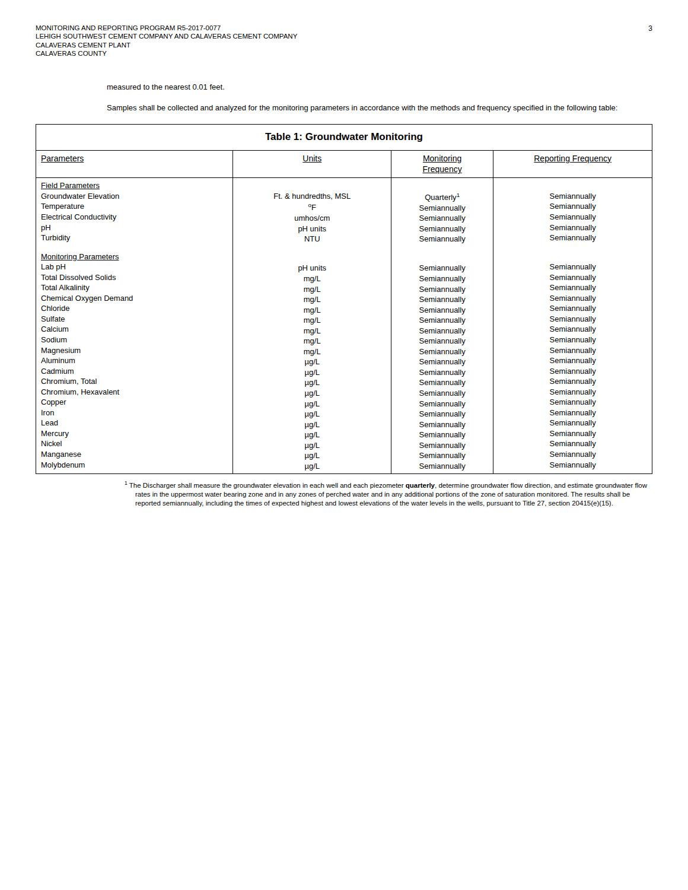3
Monitoring and Reporting Program R5-2017-0077
Lehigh Southwest Cement Company and Calaveras Cement Company
Calaveras Cement Plant
Calaveras County
measured to the nearest 0.01 feet.
Samples shall be collected and analyzed for the monitoring parameters in accordance with the methods and frequency specified in the following table:
Table 1: Groundwater Monitoring
| Parameters | Units | Monitoring Frequency | Reporting Frequency |
| --- | --- | --- | --- |
| Field Parameters Groundwater Elevation Temperature Electrical Conductivity pH Turbidity Monitoring Parameters Lab pH Total Dissolved Solids Total Alkalinity Chemical Oxygen Demand Chloride Sulfate Calcium Sodium Magnesium Aluminum Cadmium Chromium, Total Chromium, Hexavalent Copper Iron Lead Mercury Nickel Manganese Molybdenum | Ft. & hundredths, MSL o F umhos/cm pH units NTU pH units mg/L mg/L mg/L mg/L mg/L mg/L mg/L mg/L µg/L µg/L µg/L µg/L µg/L µg/L µg/L µg/L µg/L µg/L µg/L | Quarterly 1 Semiannually Semiannually Semiannually Semiannually Semiannually Semiannually Semiannually Semiannually Semiannually Semiannually Semiannually Semiannually Semiannually Semiannually Semiannually Semiannually Semiannually Semiannually Semiannually Semiannually Semiannually Semiannually Semiannually Semiannually | Semiannually Semiannually Semiannually Semiannually Semiannually Semiannually Semiannually Semiannually Semiannually Semiannually Semiannually Semiannually Semiannually Semiannually Semiannually Semiannually Semiannually Semiannually Semiannually Semiannually Semiannually Semiannually Semiannually Semiannually Semiannually |
1 The Discharger shall measure the groundwater elevation in each well and each piezometer quarterly, determine groundwater flow direction, and estimate groundwater flow rates in the uppermost water bearing zone and in any zones of perched water and in any additional portions of the zone of saturation monitored. The results shall be reported semiannually, including the times of expected highest and lowest elevations of the water levels in the wells, pursuant to Title 27, section 20415(e)(15).